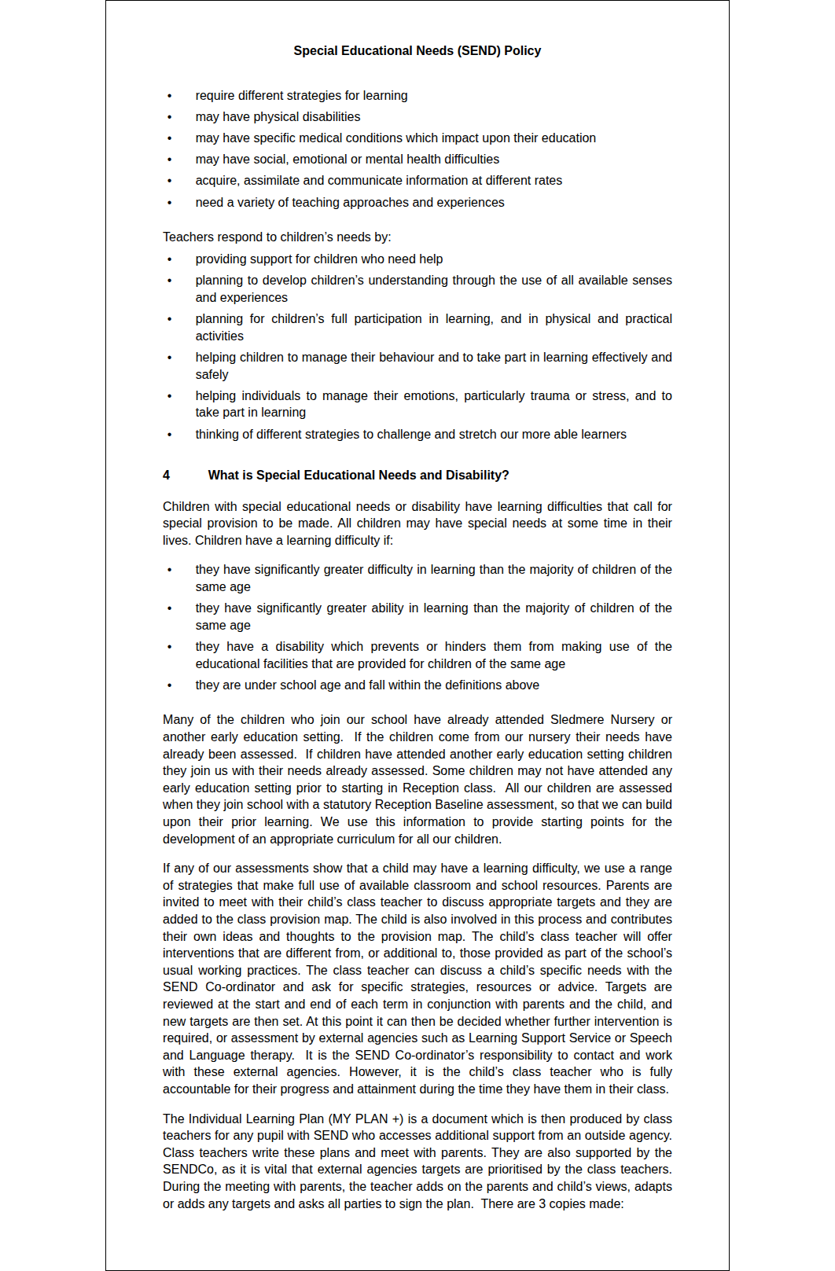Special Educational Needs (SEND) Policy
require different strategies for learning
may have physical disabilities
may have specific medical conditions which impact upon their education
may have social, emotional or mental health difficulties
acquire, assimilate and communicate information at different rates
need a variety of teaching approaches and experiences
Teachers respond to children’s needs by:
providing support for children who need help
planning to develop children’s understanding through the use of all available senses and experiences
planning for children’s full participation in learning, and in physical and practical activities
helping children to manage their behaviour and to take part in learning effectively and safely
helping individuals to manage their emotions, particularly trauma or stress, and to take part in learning
thinking of different strategies to challenge and stretch our more able learners
4 What is Special Educational Needs and Disability?
Children with special educational needs or disability have learning difficulties that call for special provision to be made. All children may have special needs at some time in their lives. Children have a learning difficulty if:
they have significantly greater difficulty in learning than the majority of children of the same age
they have significantly greater ability in learning than the majority of children of the same age
they have a disability which prevents or hinders them from making use of the educational facilities that are provided for children of the same age
they are under school age and fall within the definitions above
Many of the children who join our school have already attended Sledmere Nursery or another early education setting. If the children come from our nursery their needs have already been assessed. If children have attended another early education setting children they join us with their needs already assessed. Some children may not have attended any early education setting prior to starting in Reception class. All our children are assessed when they join school with a statutory Reception Baseline assessment, so that we can build upon their prior learning. We use this information to provide starting points for the development of an appropriate curriculum for all our children.
If any of our assessments show that a child may have a learning difficulty, we use a range of strategies that make full use of available classroom and school resources. Parents are invited to meet with their child’s class teacher to discuss appropriate targets and they are added to the class provision map. The child is also involved in this process and contributes their own ideas and thoughts to the provision map. The child’s class teacher will offer interventions that are different from, or additional to, those provided as part of the school’s usual working practices. The class teacher can discuss a child’s specific needs with the SEND Co-ordinator and ask for specific strategies, resources or advice. Targets are reviewed at the start and end of each term in conjunction with parents and the child, and new targets are then set. At this point it can then be decided whether further intervention is required, or assessment by external agencies such as Learning Support Service or Speech and Language therapy. It is the SEND Co-ordinator’s responsibility to contact and work with these external agencies. However, it is the child’s class teacher who is fully accountable for their progress and attainment during the time they have them in their class.
The Individual Learning Plan (MY PLAN +) is a document which is then produced by class teachers for any pupil with SEND who accesses additional support from an outside agency. Class teachers write these plans and meet with parents. They are also supported by the SENDCo, as it is vital that external agencies targets are prioritised by the class teachers. During the meeting with parents, the teacher adds on the parents and child’s views, adapts or adds any targets and asks all parties to sign the plan. There are 3 copies made: